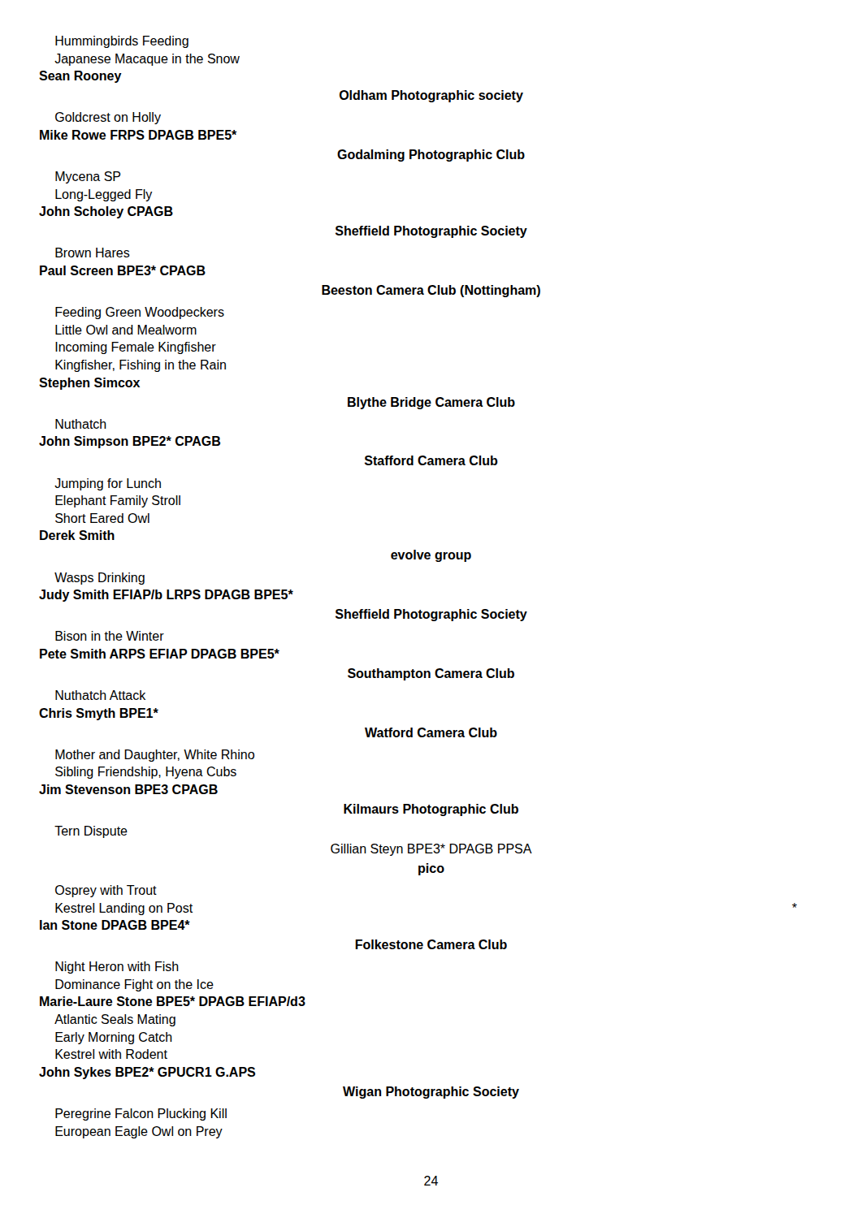Hummingbirds Feeding
Japanese Macaque in the Snow
Sean Rooney
Oldham Photographic society
Goldcrest on Holly
Mike Rowe FRPS DPAGB BPE5*
Godalming Photographic Club
Mycena SP
Long-Legged Fly
John Scholey CPAGB
Sheffield Photographic Society
Brown Hares
Paul Screen BPE3* CPAGB
Beeston Camera Club (Nottingham)
Feeding Green Woodpeckers
Little Owl and Mealworm
Incoming Female Kingfisher
Kingfisher, Fishing in the Rain
Stephen Simcox
Blythe Bridge Camera Club
Nuthatch
John Simpson BPE2* CPAGB
Stafford Camera Club
Jumping for Lunch
Elephant Family Stroll
Short Eared Owl
Derek Smith
evolve group
Wasps Drinking
Judy Smith EFIAP/b LRPS DPAGB BPE5*
Sheffield Photographic Society
Bison in the Winter
Pete Smith ARPS EFIAP DPAGB BPE5*
Southampton Camera Club
Nuthatch Attack
Chris Smyth BPE1*
Watford Camera Club
Mother and Daughter, White Rhino
Sibling Friendship, Hyena Cubs
Jim Stevenson BPE3 CPAGB
Kilmaurs Photographic Club
Tern Dispute
Gillian Steyn BPE3* DPAGB PPSA
pico
Osprey with Trout
Kestrel Landing on Post*
Ian Stone DPAGB BPE4*
Folkestone Camera Club
Night Heron with Fish
Dominance Fight on the Ice
Marie-Laure Stone BPE5* DPAGB EFIAP/d3
Atlantic Seals Mating
Early Morning Catch
Kestrel with Rodent
John Sykes BPE2* GPUCR1 G.APS
Wigan Photographic Society
Peregrine Falcon Plucking Kill
European Eagle Owl on Prey
24